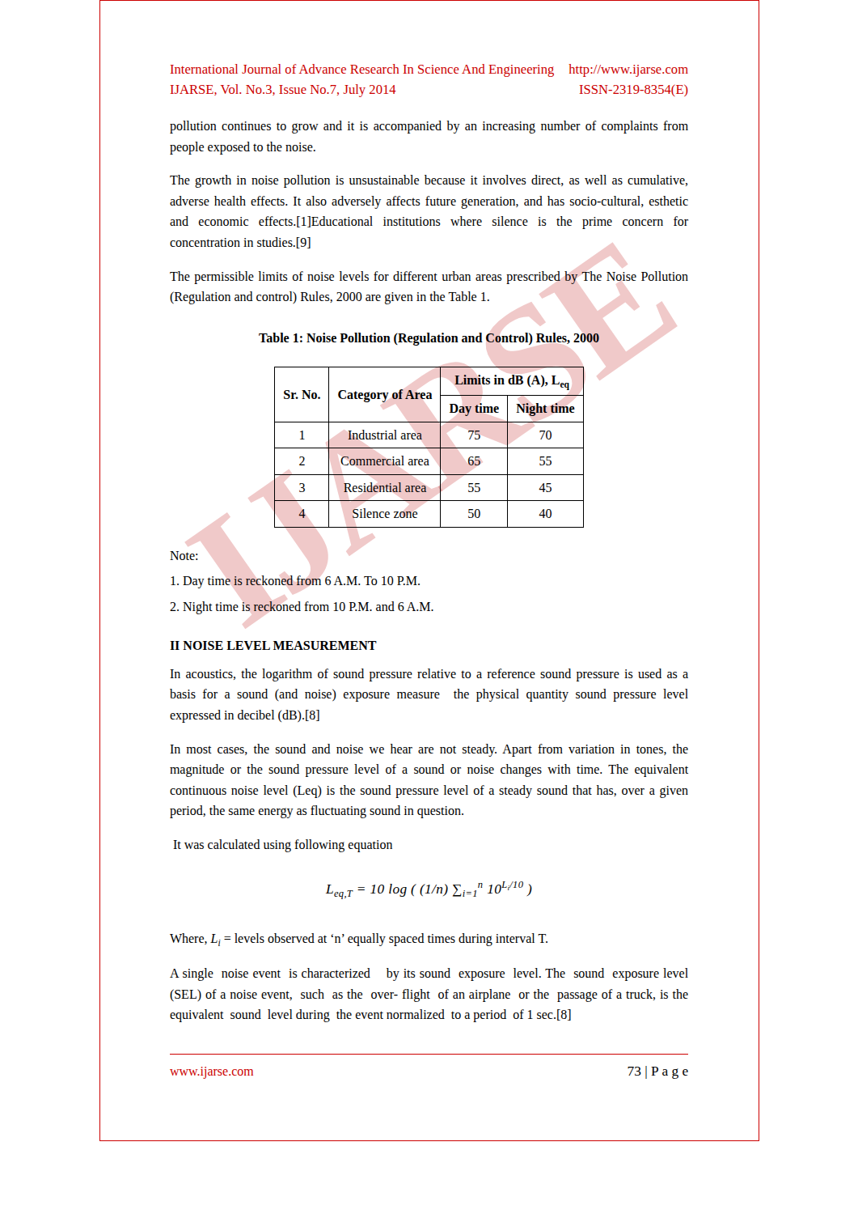IJARSE
International Journal of Advance Research In Science And Engineering
http://www.ijarse.com
IJARSE, Vol. No.3, Issue No.7, July 2014
ISSN-2319-8354(E)
pollution continues to grow and it is accompanied by an increasing number of complaints from people exposed to the noise.
The growth in noise pollution is unsustainable because it involves direct, as well as cumulative, adverse health effects. It also adversely affects future generation, and has socio-cultural, esthetic and economic effects.[1]Educational institutions where silence is the prime concern for concentration in studies.[9]
The permissible limits of noise levels for different urban areas prescribed by The Noise Pollution (Regulation and control) Rules, 2000 are given in the Table 1.
Table 1: Noise Pollution (Regulation and Control) Rules, 2000
| Sr. No. | Category of Area | Limits in dB (A), L eq |
| --- | --- | --- |
| Day time | Night time |
| 1 | Industrial area | 75 | 70 |
| 2 | Commercial area | 65 | 55 |
| 3 | Residential area | 55 | 45 |
| 4 | Silence zone | 50 | 40 |
Note:
1. Day time is reckoned from 6 A.M. To 10 P.M.
2. Night time is reckoned from 10 P.M. and 6 A.M.
II NOISE LEVEL MEASUREMENT
In acoustics, the logarithm of sound pressure relative to a reference sound pressure is used as a basis for a sound (and noise) exposure measure the physical quantity sound pressure level expressed in decibel (dB).[8]
In most cases, the sound and noise we hear are not steady. Apart from variation in tones, the magnitude or the sound pressure level of a sound or noise changes with time. The equivalent continuous noise level (Leq) is the sound pressure level of a steady sound that has, over a given period, the same energy as fluctuating sound in question.
It was calculated using following equation
Leq,T = 10 log ( (1/n) ∑i=1n 10Li/10 )
Where, Li = levels observed at ‘n’ equally spaced times during interval T.
A single noise event is characterized by its sound exposure level. The sound exposure level (SEL) of a noise event, such as the over- flight of an airplane or the passage of a truck, is the equivalent sound level during the event normalized to a period of 1 sec.[8]
www.ijarse.com
73 | P a g e